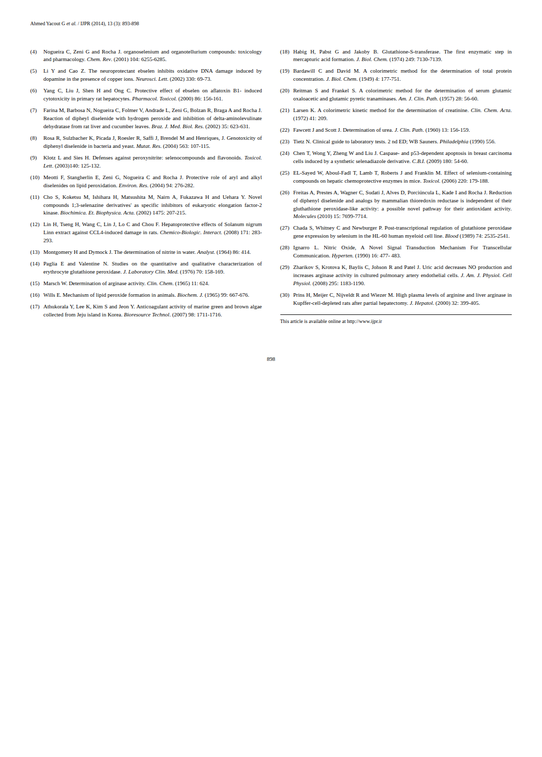Ahmed Yacout G et al. / IJPR (2014), 13 (3): 893-898
Nogueira C, Zeni G and Rocha J. organoselenium and organotellurium compounds: toxicology and pharmacology. Chem. Rev. (2001) 104: 6255-6285.
Li Y and Cao Z. The neuroprotectant ebselen inhibits oxidative DNA damage induced by dopamine in the presence of copper ions. Neurosci. Lett. (2002) 330: 69-73.
Yang C, Liu J, Shen H and Ong C. Protective effect of ebselen on aflatoxin B1- induced cytotoxicity in primary rat hepatocytes. Pharmacol. Toxicol. (2000) 86: 156-161.
Farina M, Barbosa N, Nogueira C, Folmer V, Andrade L, Zeni G, Bolzan R, Braga A and Rocha J. Reaction of dipheyl diselenide with hydrogen peroxide and inhibition of delta-aminolevulinate dehydratase from rat liver and cucumber leaves. Braz. J. Med. Biol. Res. (2002) 35: 623-631.
Rosa R, Sulzbacher K, Picada J, Roesler R, Saffi J, Brendel M and Henriques, J. Genotoxicity of diphenyl diselenide in bacteria and yeast. Mutat. Res. (2004) 563: 107-115.
Klotz L and Sies H. Defenses against peroxynitrite: selenocompounds and flavonoids. Toxicol. Lett. (2003)140: 125-132.
Meotti F, Stangherlin E, Zeni G, Nogueira C and Rocha J. Protective role of aryl and alkyl diselenides on lipid peroxidation. Environ. Res. (2004) 94: 276-282.
Cho S, Koketsu M, Ishihara H, Matsushita M, Nairn A, Fukazawa H and Uehara Y. Novel compounds 1;3-selenazine derivatives' as specific inhibitors of eukaryotic elongation factor-2 kinase. Biochimica. Et. Biophysica. Acta. (2002) 1475: 207-215.
Lin H, Tseng H, Wang C, Lin J, Lo C and Chou F. Hepatoprotective effects of Solanum nigrum Linn extract against CCL4-induced damage in rats. Chemico-Biologic. Interact. (2008) 171: 283-293.
Montgomery H and Dymock J. The determination of nitrite in water. Analyst. (1964) 86: 414.
Paglia E and Valentine N. Studies on the quantitative and qualitative characterization of erythrocyte glutathione peroxidase. J. Laboratory Clin. Med. (1976) 70: 158-169.
Marsch W. Determination of arginase activity. Clin. Chem. (1965) 11: 624.
Wills E. Mechanism of lipid peroxide formation in animals. Biochem. J. (1965) 99: 667-676.
Athukorala Y, Lee K, Kim S and Jeon Y. Anticoagulant activity of marine green and brown algae collected from Jeju island in Korea. Bioresource Technol. (2007) 98: 1711-1716.
Habig H, Pabst G and Jakoby B. Glutathione-S-transferase. The first enzymatic step in mercapturic acid formation. J. Biol. Chem. (1974) 249: 7130-7139.
Bardawill C and David M. A colorimetric method for the determination of total protein concentration. J. Biol. Chem. (1949) 4: 177-751.
Reitman S and Frankel S. A colorimetric method for the determination of serum glutamic oxaloacetic and glutamic pyretic tranaminases. Am. J. Clin. Path. (1957) 28: 56-60.
Larsen K. A colorimetric kinetic method for the determination of creatinine. Clin. Chem. Acta. (1972) 41: 209.
Fawcett J and Scott J. Determination of urea. J. Clin. Path. (1960) 13: 156-159.
Tietz N. Clinical guide to laboratory tests. 2 nd ED; WB Sauners. Philadelphia (1990) 556.
Chen T, Wong Y, Zheng W and Liu J. Caspase- and p53-dependent apoptosis in breast carcinoma cells induced by a synthetic selenadiazole derivative. C.B.I. (2009) 180: 54-60.
EL-Sayed W, Aboul-Fadl T, Lamb T, Roberts J and Franklin M. Effect of selenium-containing compounds on hepatic chemoprotective enzymes in mice. Toxicol. (2006) 220: 179-188.
Freitas A, Prestes A, Wagner C, Sudati J, Alves D, Porciúncula L, Kade I and Rocha J. Reduction of diphenyl diselenide and analogs by mammalian thioredoxin reductase is independent of their gluthathione peroxidase-like activity: a possible novel pathway for their antioxidant activity. Molecules (2010) 15: 7699-7714.
Chada S, Whitney C and Newburger P. Post-transcriptional regulation of glutathione peroxidase gene expression by selenium in the HL-60 human myeloid cell line. Blood (1989) 74: 2535-2541.
Ignarro L. Nitric Oxide, A Novel Signal Transduction Mechanism For Transcellular Communication. Hyperten. (1990) 16: 477- 483.
Zharikov S, Krotova K, Baylis C, Johson R and Patel J. Uric acid decreases NO production and increases arginase activity in cultured pulmonary artery endothelial cells. J. Am. J. Physiol. Cell Physiol. (2008) 295: 1183-1190.
Prins H, Meijer C, Nijveldt R and Wiezer M. High plasma levels of arginine and liver arginase in Kupffer-cell-depleted rats after partial hepatectomy. J. Hepatol. (2000) 32: 399-405.
This article is available online at http://www.ijpr.ir
898